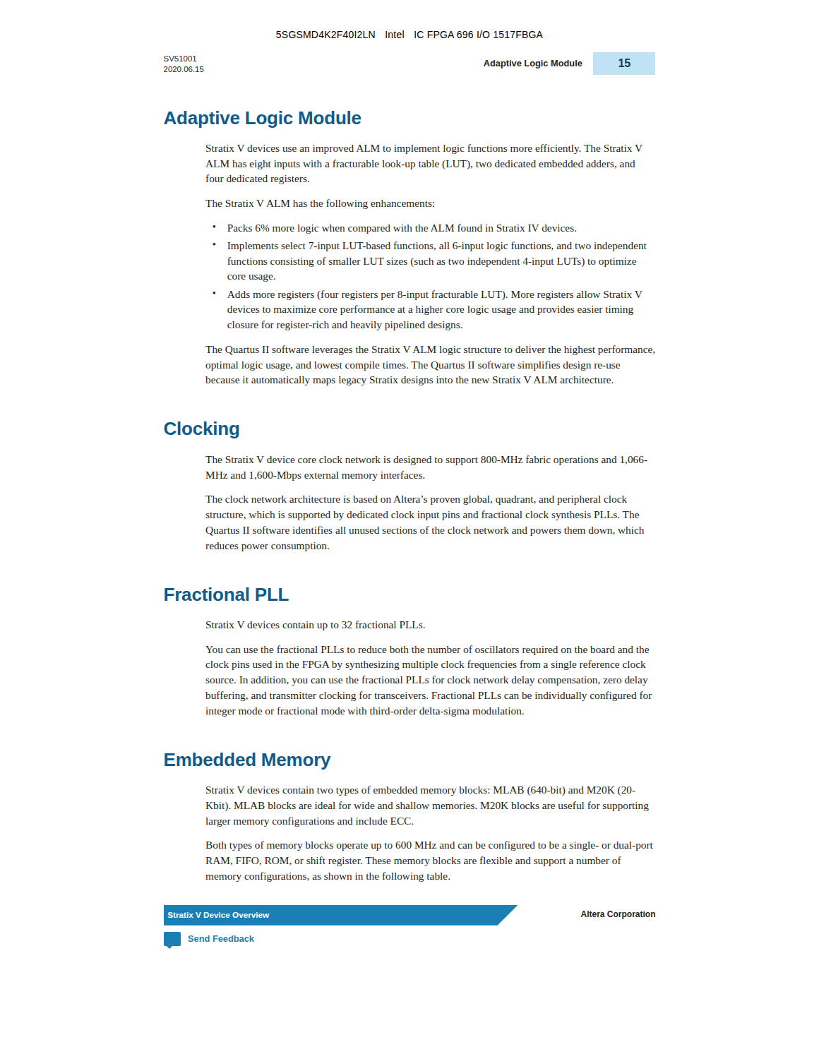5SGSMD4K2F40I2LN Intel IC FPGA 696 I/O 1517FBGA
SV51001
2020.06.15
Adaptive Logic Module
15
Adaptive Logic Module
Stratix V devices use an improved ALM to implement logic functions more efficiently. The Stratix V ALM has eight inputs with a fracturable look-up table (LUT), two dedicated embedded adders, and four dedicated registers.
The Stratix V ALM has the following enhancements:
Packs 6% more logic when compared with the ALM found in Stratix IV devices.
Implements select 7-input LUT-based functions, all 6-input logic functions, and two independent functions consisting of smaller LUT sizes (such as two independent 4-input LUTs) to optimize core usage.
Adds more registers (four registers per 8-input fracturable LUT). More registers allow Stratix V devices to maximize core performance at a higher core logic usage and provides easier timing closure for register-rich and heavily pipelined designs.
The Quartus II software leverages the Stratix V ALM logic structure to deliver the highest performance, optimal logic usage, and lowest compile times. The Quartus II software simplifies design re-use because it automatically maps legacy Stratix designs into the new Stratix V ALM architecture.
Clocking
The Stratix V device core clock network is designed to support 800-MHz fabric operations and 1,066-MHz and 1,600-Mbps external memory interfaces.
The clock network architecture is based on Altera’s proven global, quadrant, and peripheral clock structure, which is supported by dedicated clock input pins and fractional clock synthesis PLLs. The Quartus II software identifies all unused sections of the clock network and powers them down, which reduces power consumption.
Fractional PLL
Stratix V devices contain up to 32 fractional PLLs.
You can use the fractional PLLs to reduce both the number of oscillators required on the board and the clock pins used in the FPGA by synthesizing multiple clock frequencies from a single reference clock source. In addition, you can use the fractional PLLs for clock network delay compensation, zero delay buffering, and transmitter clocking for transceivers. Fractional PLLs can be individually configured for integer mode or fractional mode with third-order delta-sigma modulation.
Embedded Memory
Stratix V devices contain two types of embedded memory blocks: MLAB (640-bit) and M20K (20-Kbit). MLAB blocks are ideal for wide and shallow memories. M20K blocks are useful for supporting larger memory configurations and include ECC.
Both types of memory blocks operate up to 600 MHz and can be configured to be a single- or dual-port RAM, FIFO, ROM, or shift register. These memory blocks are flexible and support a number of memory configurations, as shown in the following table.
Stratix V Device Overview
Altera Corporation
Send Feedback